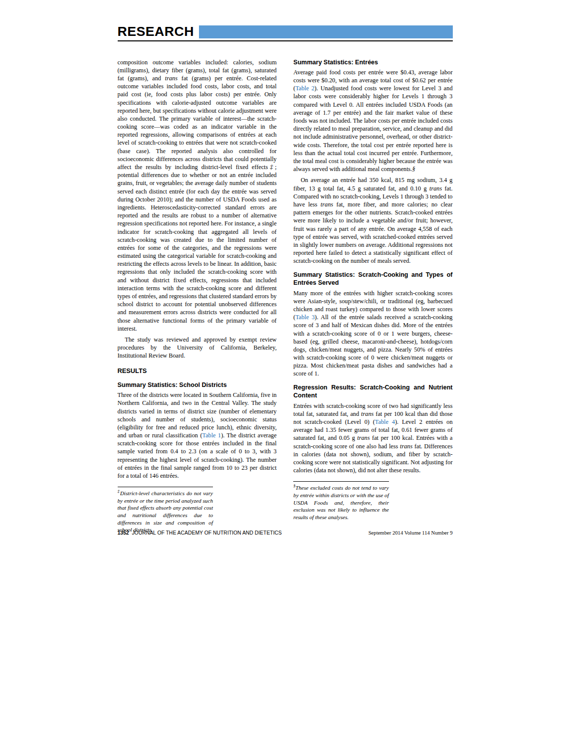RESEARCH
composition outcome variables included: calories, sodium (milligrams), dietary fiber (grams), total fat (grams), saturated fat (grams), and trans fat (grams) per entrée. Cost-related outcome variables included food costs, labor costs, and total paid cost (ie, food costs plus labor costs) per entrée. Only specifications with calorie-adjusted outcome variables are reported here, but specifications without calorie adjustment were also conducted. The primary variable of interest—the scratch-cooking score—was coded as an indicator variable in the reported regressions, allowing comparisons of entrées at each level of scratch-cooking to entrées that were not scratch-cooked (base case). The reported analysis also controlled for socioeconomic differences across districts that could potentially affect the results by including district-level fixed effects‡; potential differences due to whether or not an entrée included grains, fruit, or vegetables; the average daily number of students served each distinct entrée (for each day the entrée was served during October 2010); and the number of USDA Foods used as ingredients. Heteroscedasticity-corrected standard errors are reported and the results are robust to a number of alternative regression specifications not reported here. For instance, a single indicator for scratch-cooking that aggregated all levels of scratch-cooking was created due to the limited number of entrées for some of the categories, and the regressions were estimated using the categorical variable for scratch-cooking and restricting the effects across levels to be linear. In addition, basic regressions that only included the scratch-cooking score with and without district fixed effects, regressions that included interaction terms with the scratch-cooking score and different types of entrées, and regressions that clustered standard errors by school district to account for potential unobserved differences and measurement errors across districts were conducted for all those alternative functional forms of the primary variable of interest.
The study was reviewed and approved by exempt review procedures by the University of California, Berkeley, Institutional Review Board.
RESULTS
Summary Statistics: School Districts
Three of the districts were located in Southern California, five in Northern California, and two in the Central Valley. The study districts varied in terms of district size (number of elementary schools and number of students), socioeconomic status (eligibility for free and reduced price lunch), ethnic diversity, and urban or rural classification (Table 1). The district average scratch-cooking score for those entrées included in the final sample varied from 0.4 to 2.3 (on a scale of 0 to 3, with 3 representing the highest level of scratch-cooking). The number of entrées in the final sample ranged from 10 to 23 per district for a total of 146 entrées.
‡District-level characteristics do not vary by entrée or the time period analyzed such that fixed effects absorb any potential cost and nutritional differences due to differences in size and composition of school districts.
Summary Statistics: Entrées
Average paid food costs per entrée were $0.43, average labor costs were $0.20, with an average total cost of $0.62 per entrée (Table 2). Unadjusted food costs were lowest for Level 3 and labor costs were considerably higher for Levels 1 through 3 compared with Level 0. All entrées included USDA Foods (an average of 1.7 per entrée) and the fair market value of these foods was not included. The labor costs per entrée included costs directly related to meal preparation, service, and cleanup and did not include administrative personnel, overhead, or other district-wide costs. Therefore, the total cost per entrée reported here is less than the actual total cost incurred per entrée. Furthermore, the total meal cost is considerably higher because the entrée was always served with additional meal components.§
On average an entrée had 350 kcal, 815 mg sodium, 3.4 g fiber, 13 g total fat, 4.5 g saturated fat, and 0.10 g trans fat. Compared with no scratch-cooking, Levels 1 through 3 tended to have less trans fat, more fiber, and more calories; no clear pattern emerges for the other nutrients. Scratch-cooked entrées were more likely to include a vegetable and/or fruit; however, fruit was rarely a part of any entrée. On average 4,558 of each type of entrée was served, with scratched-cooked entrées served in slightly lower numbers on average. Additional regressions not reported here failed to detect a statistically significant effect of scratch-cooking on the number of meals served.
Summary Statistics: Scratch-Cooking and Types of Entrées Served
Many more of the entrées with higher scratch-cooking scores were Asian-style, soup/stew/chili, or traditional (eg, barbecued chicken and roast turkey) compared to those with lower scores (Table 3). All of the entrée salads received a scratch-cooking score of 3 and half of Mexican dishes did. More of the entrées with a scratch-cooking score of 0 or 1 were burgers, cheese-based (eg, grilled cheese, macaroni-and-cheese), hotdogs/corn dogs, chicken/meat nuggets, and pizza. Nearly 50% of entrées with scratch-cooking score of 0 were chicken/meat nuggets or pizza. Most chicken/meat pasta dishes and sandwiches had a score of 1.
Regression Results: Scratch-Cooking and Nutrient Content
Entrées with scratch-cooking score of two had significantly less total fat, saturated fat, and trans fat per 100 kcal than did those not scratch-cooked (Level 0) (Table 4). Level 2 entrées on average had 1.35 fewer grams of total fat, 0.61 fewer grams of saturated fat, and 0.05 g trans fat per 100 kcal. Entrées with a scratch-cooking score of one also had less trans fat. Differences in calories (data not shown), sodium, and fiber by scratch-cooking score were not statistically significant. Not adjusting for calories (data not shown), did not alter these results.
§These excluded costs do not tend to vary by entrée within districts or with the use of USDA Foods and, therefore, their exclusion was not likely to influence the results of these analyses.
1352 JOURNAL OF THE ACADEMY OF NUTRITION AND DIETETICS
September 2014 Volume 114 Number 9